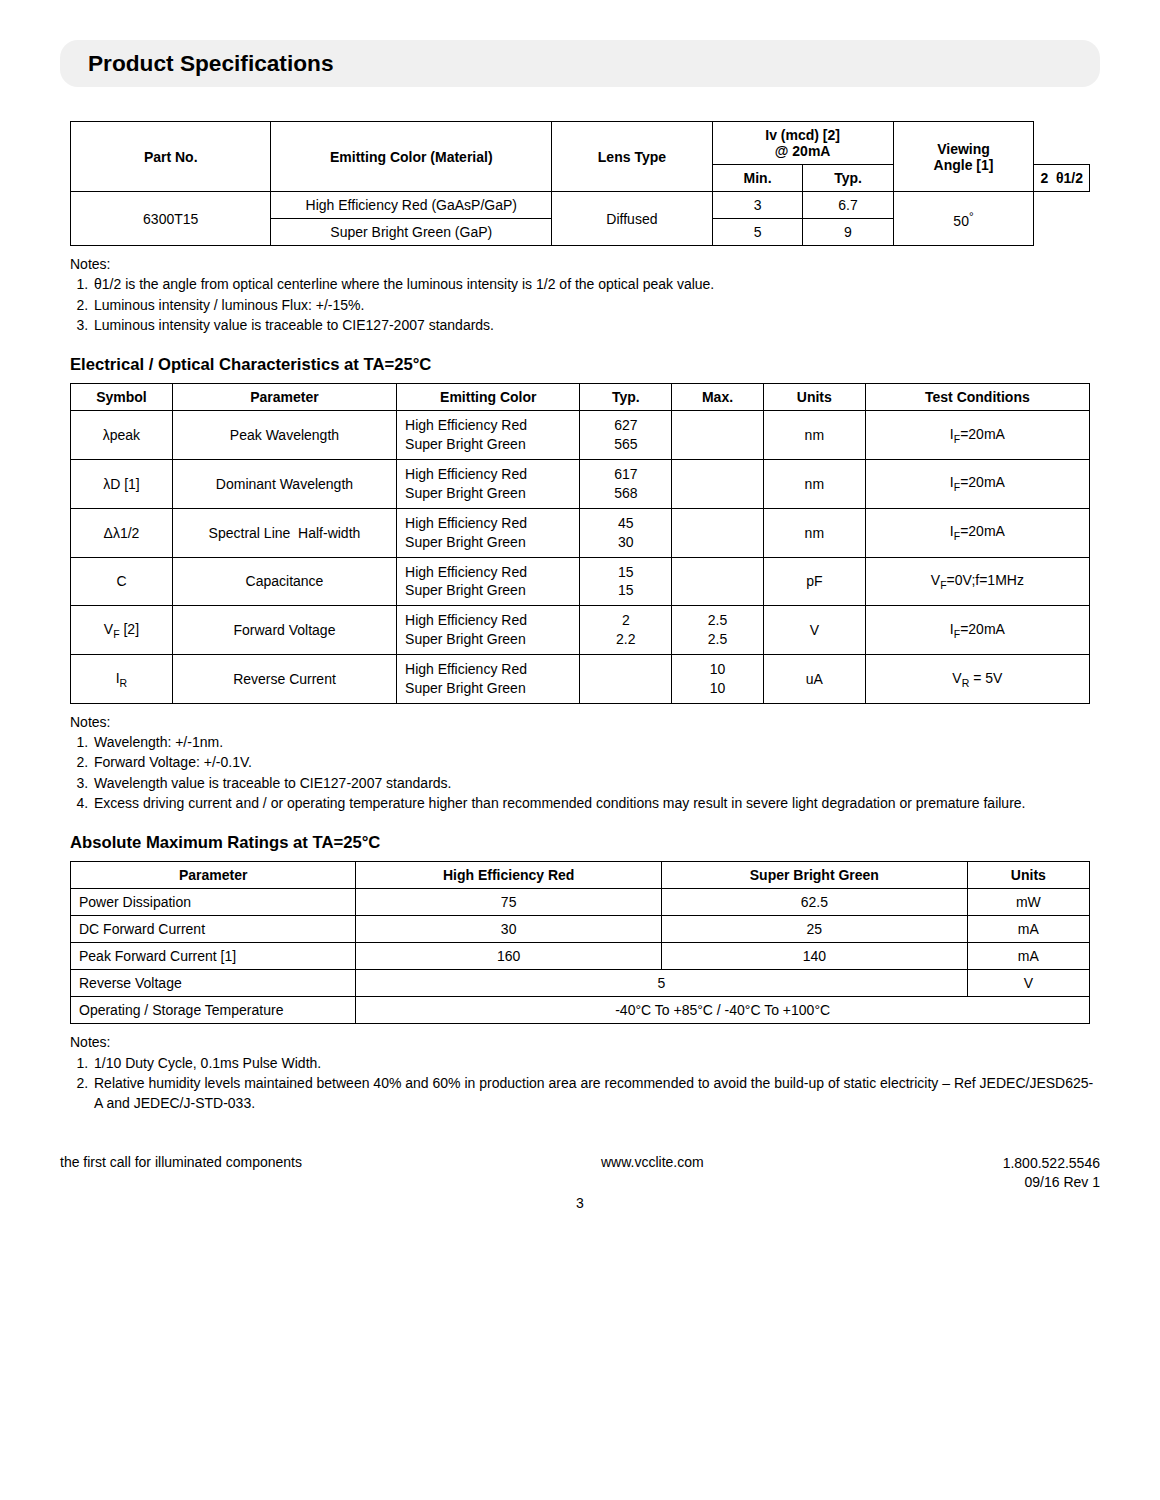Product Specifications
| Part No. | Emitting Color (Material) | Lens Type | Iv (mcd) [2] @ 20mA | Viewing Angle [1] |
| --- | --- | --- | --- | --- |
| Min. | Typ. | 2 θ1/2 |
| 6300T15 | High Efficiency Red (GaAsP/GaP) | Diffused | 3 | 6.7 | 50 ° |
| Super Bright Green (GaP) | 5 | 9 |
Notes:
θ1/2 is the angle from optical centerline where the luminous intensity is 1/2 of the optical peak value.
Luminous intensity / luminous Flux: +/-15%.
Luminous intensity value is traceable to CIE127-2007 standards.
Electrical / Optical Characteristics at TA=25°C
| Symbol | Parameter | Emitting Color | Typ. | Max. | Units | Test Conditions |
| --- | --- | --- | --- | --- | --- | --- |
| λpeak | Peak Wavelength | High Efficiency Red Super Bright Green | 627 565 | | nm | I F =20mA |
| λD [1] | Dominant Wavelength | High Efficiency Red Super Bright Green | 617 568 | | nm | I F =20mA |
| Δλ1/2 | Spectral Line Half-width | High Efficiency Red Super Bright Green | 45 30 | | nm | I F =20mA |
| C | Capacitance | High Efficiency Red Super Bright Green | 15 15 | | pF | V F =0V;f=1MHz |
| V F [2] | Forward Voltage | High Efficiency Red Super Bright Green | 2 2.2 | 2.5 2.5 | V | I F =20mA |
| I R | Reverse Current | High Efficiency Red Super Bright Green | | 10 10 | uA | V R = 5V |
Notes:
Wavelength: +/-1nm.
Forward Voltage: +/-0.1V.
Wavelength value is traceable to CIE127-2007 standards.
Excess driving current and / or operating temperature higher than recommended conditions may result in severe light degradation or premature failure.
Absolute Maximum Ratings at TA=25°C
| Parameter | High Efficiency Red | Super Bright Green | Units |
| --- | --- | --- | --- |
| Power Dissipation | 75 | 62.5 | mW |
| DC Forward Current | 30 | 25 | mA |
| Peak Forward Current [1] | 160 | 140 | mA |
| Reverse Voltage | 5 | V |
| Operating / Storage Temperature | -40°C To +85°C / -40°C To +100°C |
Notes:
1/10 Duty Cycle, 0.1ms Pulse Width.
Relative humidity levels maintained between 40% and 60% in production area are recommended to avoid the build-up of static electricity – Ref JEDEC/JESD625-A and JEDEC/J-STD-033.
the first call for illuminated components
www.vcclite.com
1.800.522.5546
09/16 Rev 1
3